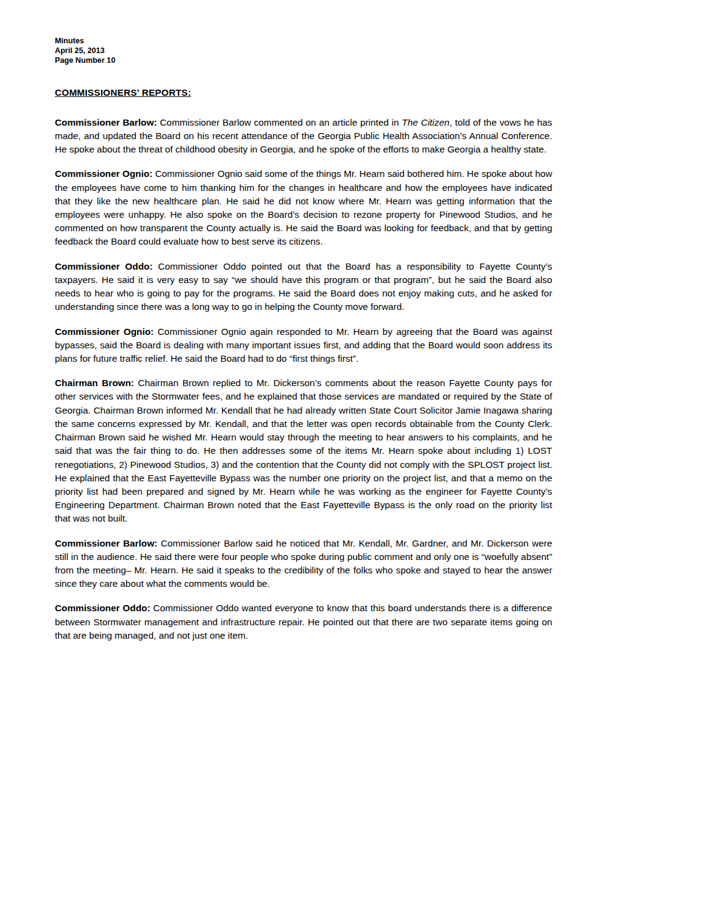Minutes
April 25, 2013
Page Number 10
COMMISSIONERS’ REPORTS:
Commissioner Barlow: Commissioner Barlow commented on an article printed in The Citizen, told of the vows he has made, and updated the Board on his recent attendance of the Georgia Public Health Association’s Annual Conference. He spoke about the threat of childhood obesity in Georgia, and he spoke of the efforts to make Georgia a healthy state.
Commissioner Ognio: Commissioner Ognio said some of the things Mr. Hearn said bothered him. He spoke about how the employees have come to him thanking him for the changes in healthcare and how the employees have indicated that they like the new healthcare plan. He said he did not know where Mr. Hearn was getting information that the employees were unhappy. He also spoke on the Board’s decision to rezone property for Pinewood Studios, and he commented on how transparent the County actually is. He said the Board was looking for feedback, and that by getting feedback the Board could evaluate how to best serve its citizens.
Commissioner Oddo: Commissioner Oddo pointed out that the Board has a responsibility to Fayette County’s taxpayers. He said it is very easy to say “we should have this program or that program”, but he said the Board also needs to hear who is going to pay for the programs. He said the Board does not enjoy making cuts, and he asked for understanding since there was a long way to go in helping the County move forward.
Commissioner Ognio: Commissioner Ognio again responded to Mr. Hearn by agreeing that the Board was against bypasses, said the Board is dealing with many important issues first, and adding that the Board would soon address its plans for future traffic relief. He said the Board had to do “first things first”.
Chairman Brown: Chairman Brown replied to Mr. Dickerson’s comments about the reason Fayette County pays for other services with the Stormwater fees, and he explained that those services are mandated or required by the State of Georgia. Chairman Brown informed Mr. Kendall that he had already written State Court Solicitor Jamie Inagawa sharing the same concerns expressed by Mr. Kendall, and that the letter was open records obtainable from the County Clerk. Chairman Brown said he wished Mr. Hearn would stay through the meeting to hear answers to his complaints, and he said that was the fair thing to do. He then addresses some of the items Mr. Hearn spoke about including 1) LOST renegotiations, 2) Pinewood Studios, 3) and the contention that the County did not comply with the SPLOST project list. He explained that the East Fayetteville Bypass was the number one priority on the project list, and that a memo on the priority list had been prepared and signed by Mr. Hearn while he was working as the engineer for Fayette County’s Engineering Department. Chairman Brown noted that the East Fayetteville Bypass is the only road on the priority list that was not built.
Commissioner Barlow: Commissioner Barlow said he noticed that Mr. Kendall, Mr. Gardner, and Mr. Dickerson were still in the audience. He said there were four people who spoke during public comment and only one is “woefully absent” from the meeting– Mr. Hearn. He said it speaks to the credibility of the folks who spoke and stayed to hear the answer since they care about what the comments would be.
Commissioner Oddo: Commissioner Oddo wanted everyone to know that this board understands there is a difference between Stormwater management and infrastructure repair. He pointed out that there are two separate items going on that are being managed, and not just one item.